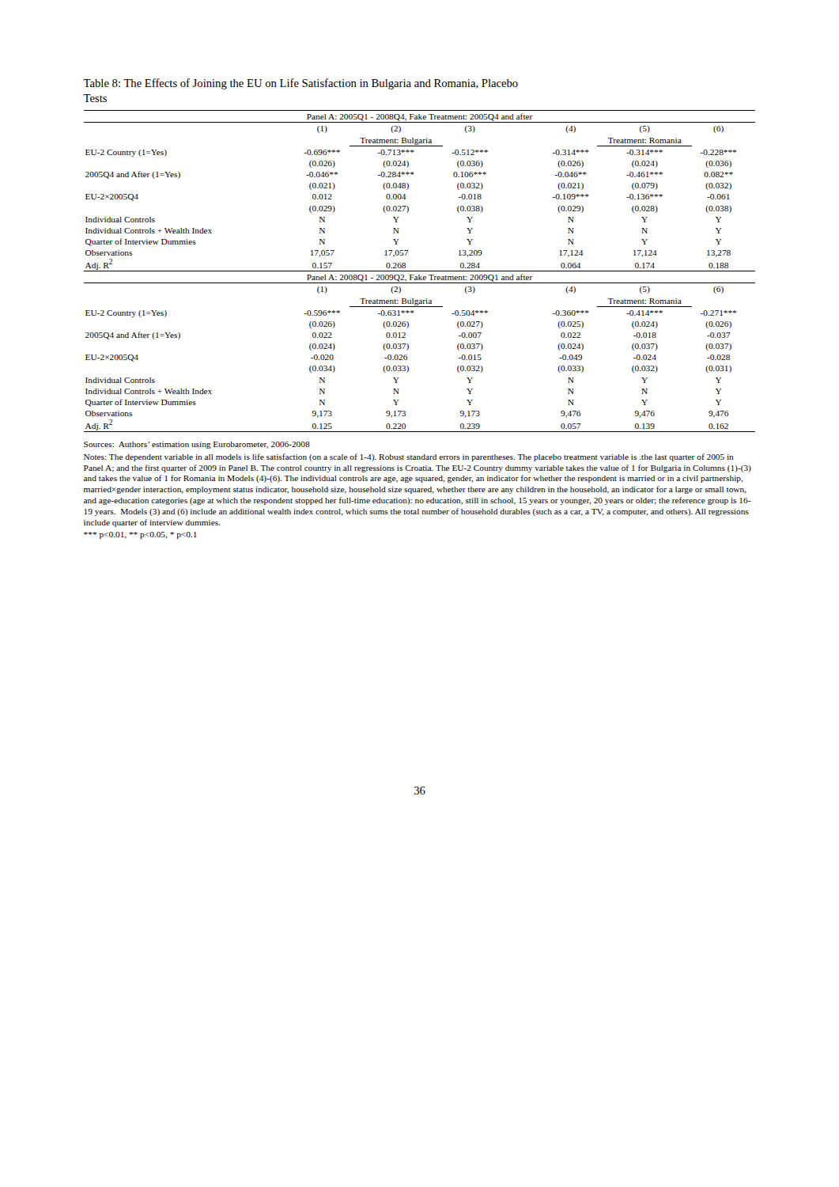Table 8: The Effects of Joining the EU on Life Satisfaction in Bulgaria and Romania, Placebo
Tests
| Panel A: 2005Q1 - 2008Q4, Fake Treatment: 2005Q4 and after |
| | (1) | (2) | (3) | | (4) | (5) | (6) |
| | Treatment: Bulgaria | | Treatment: Romania |
| EU-2 Country (1=Yes) | -0.696*** | -0.713*** | -0.512*** | | -0.314*** | -0.314*** | -0.228*** |
| | (0.026) | (0.024) | (0.036) | | (0.026) | (0.024) | (0.036) |
| 2005Q4 and After (1=Yes) | -0.046** | -0.284*** | 0.106*** | | -0.046** | -0.461*** | 0.082** |
| | (0.021) | (0.048) | (0.032) | | (0.021) | (0.079) | (0.032) |
| EU-2×2005Q4 | 0.012 | 0.004 | -0.018 | | -0.109*** | -0.136*** | -0.061 |
| | (0.029) | (0.027) | (0.038) | | (0.029) | (0.028) | (0.038) |
| Individual Controls | N | Y | Y | | N | Y | Y |
| Individual Controls + Wealth Index | N | N | Y | | N | N | Y |
| Quarter of Interview Dummies | N | Y | Y | | N | Y | Y |
| Observations | 17,057 | 17,057 | 13,209 | | 17,124 | 17,124 | 13,278 |
| Adj. R 2 | 0.157 | 0.268 | 0.284 | | 0.064 | 0.174 | 0.188 |
| Panel A: 2008Q1 - 2009Q2, Fake Treatment: 2009Q1 and after |
| | (1) | (2) | (3) | | (4) | (5) | (6) |
| | Treatment: Bulgaria | | Treatment: Romania |
| EU-2 Country (1=Yes) | -0.596*** | -0.631*** | -0.504*** | | -0.360*** | -0.414*** | -0.271*** |
| | (0.026) | (0.026) | (0.027) | | (0.025) | (0.024) | (0.026) |
| 2005Q4 and After (1=Yes) | 0.022 | 0.012 | -0.007 | | 0.022 | -0.018 | -0.037 |
| | (0.024) | (0.037) | (0.037) | | (0.024) | (0.037) | (0.037) |
| EU-2×2005Q4 | -0.020 | -0.026 | -0.015 | | -0.049 | -0.024 | -0.028 |
| | (0.034) | (0.033) | (0.032) | | (0.033) | (0.032) | (0.031) |
| Individual Controls | N | Y | Y | | N | Y | Y |
| Individual Controls + Wealth Index | N | N | Y | | N | N | Y |
| Quarter of Interview Dummies | N | Y | Y | | N | Y | Y |
| Observations | 9,173 | 9,173 | 9,173 | | 9,476 | 9,476 | 9,476 |
| Adj. R 2 | 0.125 | 0.220 | 0.239 | | 0.057 | 0.139 | 0.162 |
Sources: Authors’ estimation using Eurobarometer, 2006-2008
Notes: The dependent variable in all models is life satisfaction (on a scale of 1-4). Robust standard errors in parentheses. The placebo treatment variable is .the last quarter of 2005 in Panel A; and the first quarter of 2009 in Panel B. The control country in all regressions is Croatia. The EU-2 Country dummy variable takes the value of 1 for Bulgaria in Columns (1)-(3) and takes the value of 1 for Romania in Models (4)-(6). The individual controls are age, age squared, gender, an indicator for whether the respondent is married or in a civil partnership, married×gender interaction, employment status indicator, household size, household size squared, whether there are any children in the household, an indicator for a large or small town, and age-education categories (age at which the respondent stopped her full-time education): no education, still in school, 15 years or younger, 20 years or older; the reference group is 16-19 years. Models (3) and (6) include an additional wealth index control, which sums the total number of household durables (such as a car, a TV, a computer, and others). All regressions include quarter of interview dummies.
*** p<0.01, ** p<0.05, * p<0.1
36